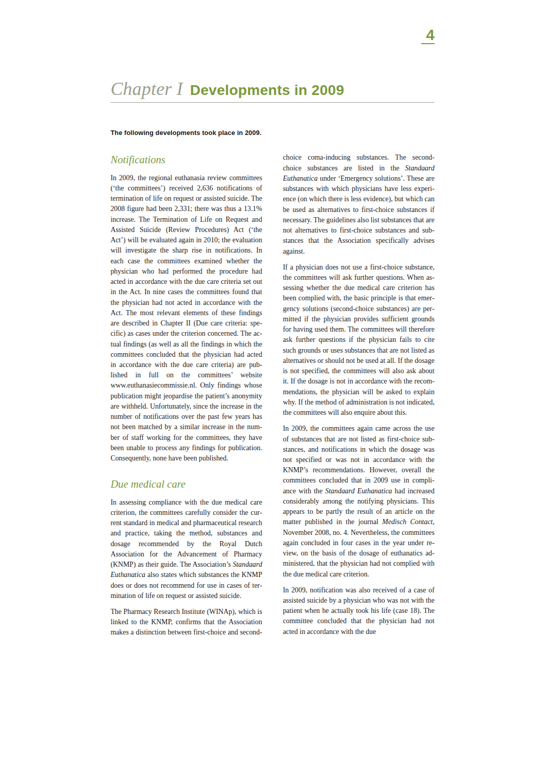4
Chapter I Developments in 2009
The following developments took place in 2009.
Notifications
In 2009, the regional euthanasia review committees (‘the committees’) received 2,636 notifications of termination of life on request or assisted suicide. The 2008 figure had been 2,331; there was thus a 13.1% increase. The Termination of Life on Request and Assisted Suicide (Review Procedures) Act (‘the Act’) will be evaluated again in 2010; the evaluation will investigate the sharp rise in notifications. In each case the committees examined whether the physician who had performed the procedure had acted in accordance with the due care criteria set out in the Act. In nine cases the committees found that the physician had not acted in accordance with the Act. The most relevant elements of these findings are described in Chapter II (Due care criteria: specific) as cases under the criterion concerned. The actual findings (as well as all the findings in which the committees concluded that the physician had acted in accordance with the due care criteria) are published in full on the committees’ website www.euthanasiecommissie.nl. Only findings whose publication might jeopardise the patient’s anonymity are withheld. Unfortunately, since the increase in the number of notifications over the past few years has not been matched by a similar increase in the number of staff working for the committees, they have been unable to process any findings for publication. Consequently, none have been published.
Due medical care
In assessing compliance with the due medical care criterion, the committees carefully consider the current standard in medical and pharmaceutical research and practice, taking the method, substances and dosage recommended by the Royal Dutch Association for the Advancement of Pharmacy (KNMP) as their guide. The Association’s Standaard Euthanatica also states which substances the KNMP does or does not recommend for use in cases of termination of life on request or assisted suicide.
The Pharmacy Research Institute (WINAp), which is linked to the KNMP, confirms that the Association makes a distinction between first-choice and second-choice coma-inducing substances. The second-choice substances are listed in the Standaard Euthanatica under ‘Emergency solutions’. These are substances with which physicians have less experience (on which there is less evidence), but which can be used as alternatives to first-choice substances if necessary. The guidelines also list substances that are not alternatives to first-choice substances and substances that the Association specifically advises against.
If a physician does not use a first-choice substance, the committees will ask further questions. When assessing whether the due medical care criterion has been complied with, the basic principle is that emergency solutions (second-choice substances) are permitted if the physician provides sufficient grounds for having used them. The committees will therefore ask further questions if the physician fails to cite such grounds or uses substances that are not listed as alternatives or should not be used at all. If the dosage is not specified, the committees will also ask about it. If the dosage is not in accordance with the recommendations, the physician will be asked to explain why. If the method of administration is not indicated, the committees will also enquire about this.
In 2009, the committees again came across the use of substances that are not listed as first-choice substances, and notifications in which the dosage was not specified or was not in accordance with the KNMP’s recommendations. However, overall the committees concluded that in 2009 use in compliance with the Standaard Euthanatica had increased considerably among the notifying physicians. This appears to be partly the result of an article on the matter published in the journal Medisch Contact, November 2008, no. 4. Nevertheless, the committees again concluded in four cases in the year under review, on the basis of the dosage of euthanatics administered, that the physician had not complied with the due medical care criterion.
In 2009, notification was also received of a case of assisted suicide by a physician who was not with the patient when he actually took his life (case 18). The committee concluded that the physician had not acted in accordance with the due